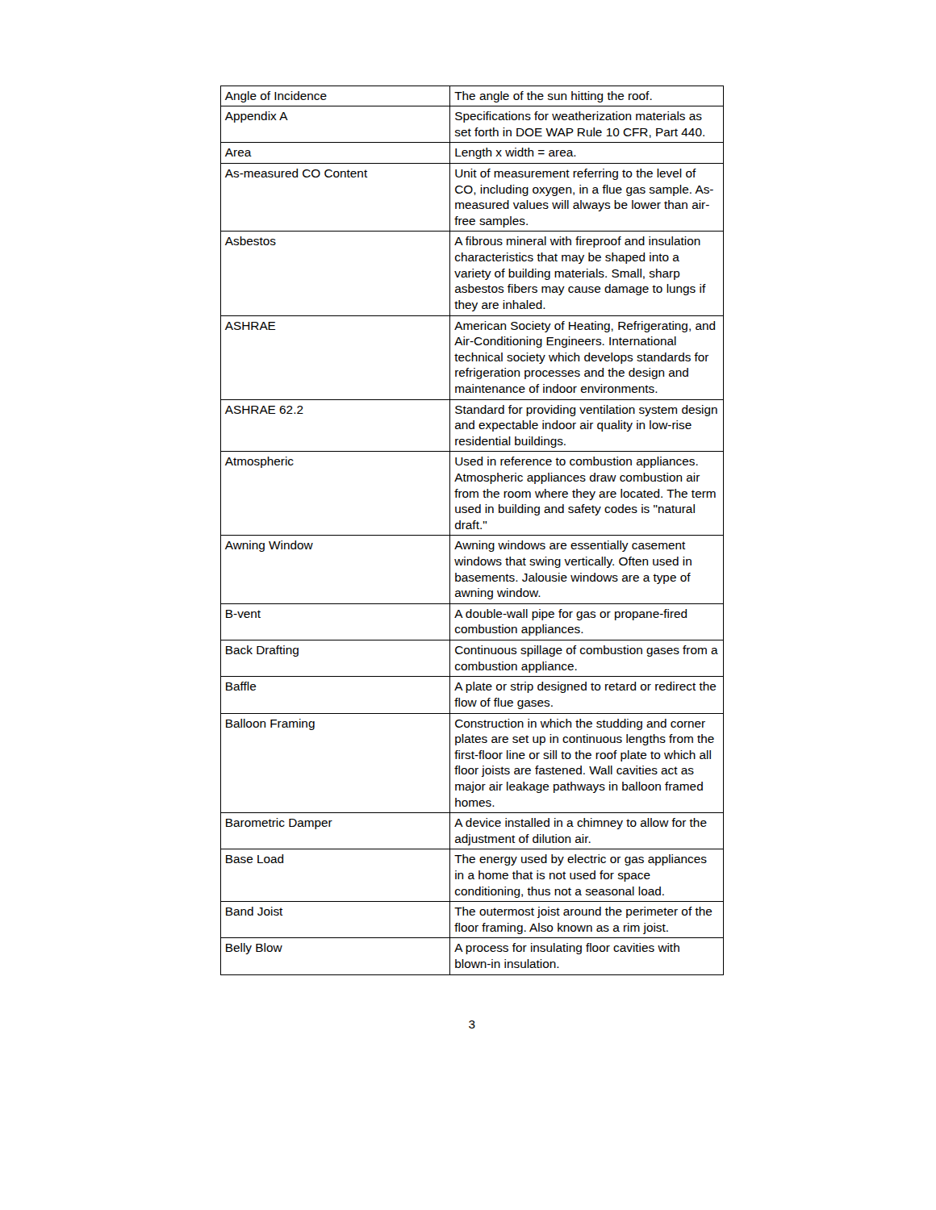| Angle of Incidence | The angle of the sun hitting the roof. |
| Appendix A | Specifications for weatherization materials as set forth in DOE WAP Rule 10 CFR, Part 440. |
| Area | Length x width = area. |
| As-measured CO Content | Unit of measurement referring to the level of CO, including oxygen, in a flue gas sample. As-measured values will always be lower than air-free samples. |
| Asbestos | A fibrous mineral with fireproof and insulation characteristics that may be shaped into a variety of building materials. Small, sharp asbestos fibers may cause damage to lungs if they are inhaled. |
| ASHRAE | American Society of Heating, Refrigerating, and Air-Conditioning Engineers. International technical society which develops standards for refrigeration processes and the design and maintenance of indoor environments. |
| ASHRAE 62.2 | Standard for providing ventilation system design and expectable indoor air quality in low-rise residential buildings. |
| Atmospheric | Used in reference to combustion appliances. Atmospheric appliances draw combustion air from the room where they are located. The term used in building and safety codes is "natural draft." |
| Awning Window | Awning windows are essentially casement windows that swing vertically. Often used in basements. Jalousie windows are a type of awning window. |
| B-vent | A double-wall pipe for gas or propane-fired combustion appliances. |
| Back Drafting | Continuous spillage of combustion gases from a combustion appliance. |
| Baffle | A plate or strip designed to retard or redirect the flow of flue gases. |
| Balloon Framing | Construction in which the studding and corner plates are set up in continuous lengths from the first-floor line or sill to the roof plate to which all floor joists are fastened. Wall cavities act as major air leakage pathways in balloon framed homes. |
| Barometric Damper | A device installed in a chimney to allow for the adjustment of dilution air. |
| Base Load | The energy used by electric or gas appliances in a home that is not used for space conditioning, thus not a seasonal load. |
| Band Joist | The outermost joist around the perimeter of the floor framing. Also known as a rim joist. |
| Belly Blow | A process for insulating floor cavities with blown-in insulation. |
3